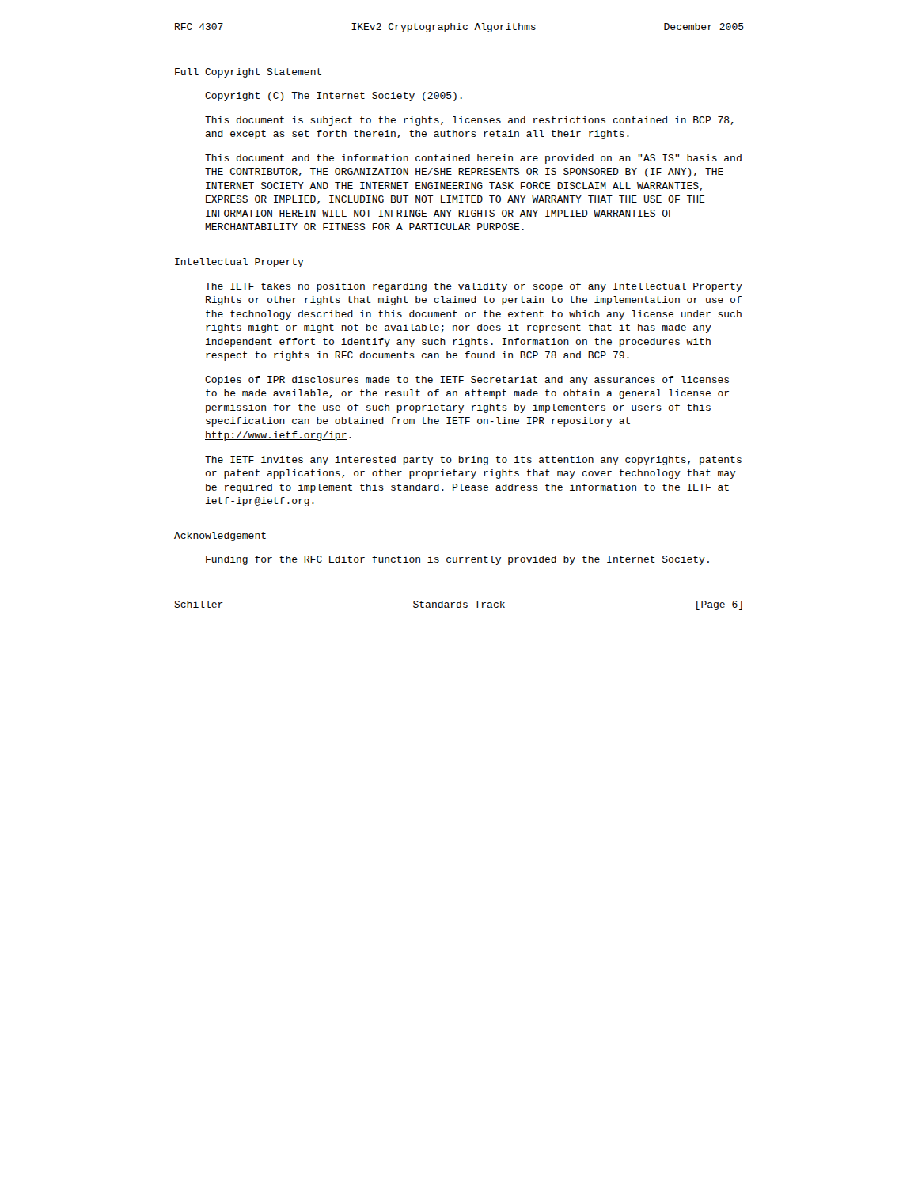RFC 4307 IKEv2 Cryptographic Algorithms December 2005
Full Copyright Statement
Copyright (C) The Internet Society (2005).
This document is subject to the rights, licenses and restrictions contained in BCP 78, and except as set forth therein, the authors retain all their rights.
This document and the information contained herein are provided on an "AS IS" basis and THE CONTRIBUTOR, THE ORGANIZATION HE/SHE REPRESENTS OR IS SPONSORED BY (IF ANY), THE INTERNET SOCIETY AND THE INTERNET ENGINEERING TASK FORCE DISCLAIM ALL WARRANTIES, EXPRESS OR IMPLIED, INCLUDING BUT NOT LIMITED TO ANY WARRANTY THAT THE USE OF THE INFORMATION HEREIN WILL NOT INFRINGE ANY RIGHTS OR ANY IMPLIED WARRANTIES OF MERCHANTABILITY OR FITNESS FOR A PARTICULAR PURPOSE.
Intellectual Property
The IETF takes no position regarding the validity or scope of any Intellectual Property Rights or other rights that might be claimed to pertain to the implementation or use of the technology described in this document or the extent to which any license under such rights might or might not be available; nor does it represent that it has made any independent effort to identify any such rights. Information on the procedures with respect to rights in RFC documents can be found in BCP 78 and BCP 79.
Copies of IPR disclosures made to the IETF Secretariat and any assurances of licenses to be made available, or the result of an attempt made to obtain a general license or permission for the use of such proprietary rights by implementers or users of this specification can be obtained from the IETF on-line IPR repository at http://www.ietf.org/ipr.
The IETF invites any interested party to bring to its attention any copyrights, patents or patent applications, or other proprietary rights that may cover technology that may be required to implement this standard. Please address the information to the IETF at ietf-ipr@ietf.org.
Acknowledgement
Funding for the RFC Editor function is currently provided by the Internet Society.
Schiller Standards Track [Page 6]